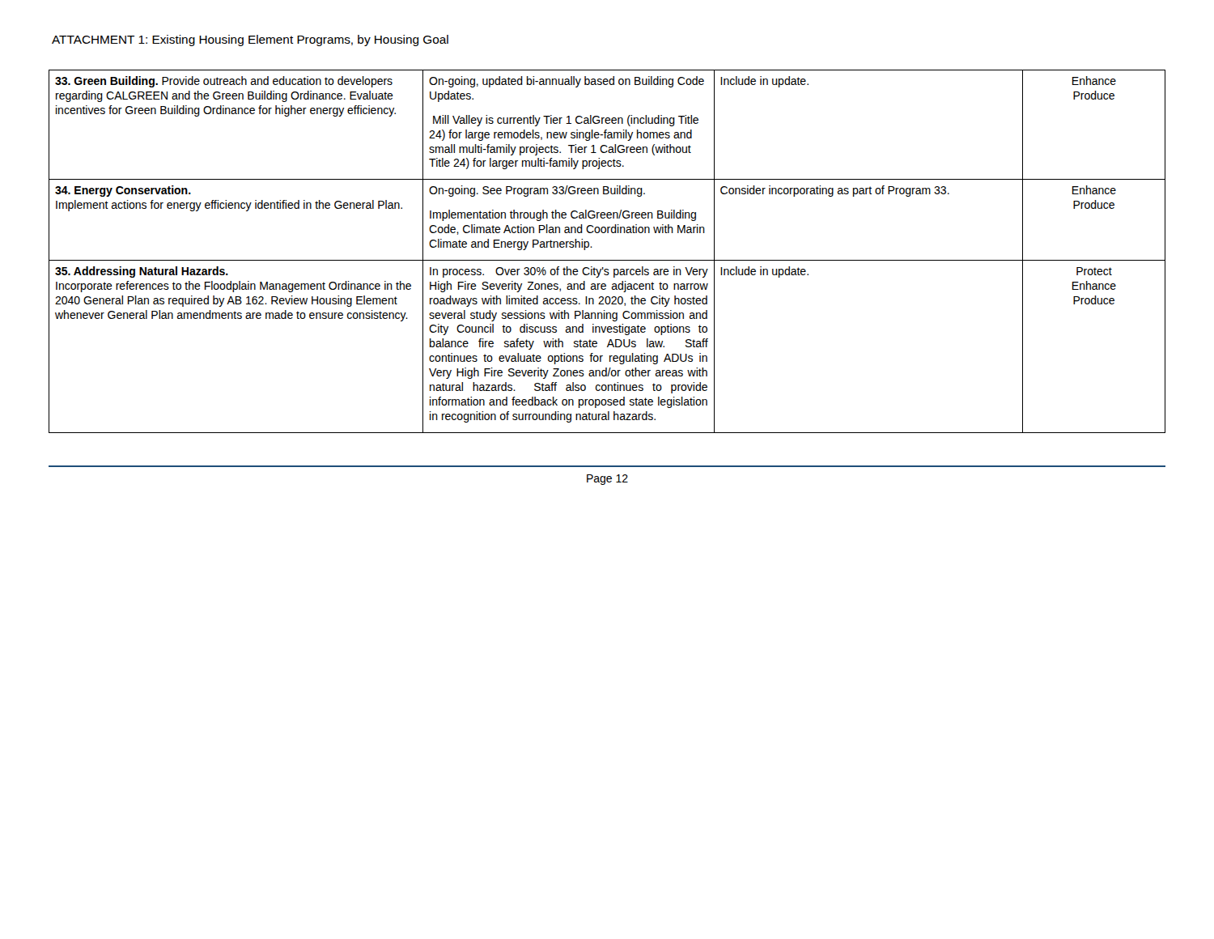ATTACHMENT 1: Existing Housing Element Programs, by Housing Goal
| 33. Green Building. Provide outreach and education to developers regarding CALGREEN and the Green Building Ordinance. Evaluate incentives for Green Building Ordinance for higher energy efficiency. | On-going, updated bi-annually based on Building Code Updates. Mill Valley is currently Tier 1 CalGreen (including Title 24) for large remodels, new single-family homes and small multi-family projects. Tier 1 CalGreen (without Title 24) for larger multi-family projects. | Include in update. | Enhance Produce |
| 34. Energy Conservation. Implement actions for energy efficiency identified in the General Plan. | On-going. See Program 33/Green Building. Implementation through the CalGreen/Green Building Code, Climate Action Plan and Coordination with Marin Climate and Energy Partnership. | Consider incorporating as part of Program 33. | Enhance Produce |
| 35. Addressing Natural Hazards. Incorporate references to the Floodplain Management Ordinance in the 2040 General Plan as required by AB 162. Review Housing Element whenever General Plan amendments are made to ensure consistency. | In process. Over 30% of the City's parcels are in Very High Fire Severity Zones, and are adjacent to narrow roadways with limited access. In 2020, the City hosted several study sessions with Planning Commission and City Council to discuss and investigate options to balance fire safety with state ADUs law. Staff continues to evaluate options for regulating ADUs in Very High Fire Severity Zones and/or other areas with natural hazards. Staff also continues to provide information and feedback on proposed state legislation in recognition of surrounding natural hazards. | Include in update. | Protect Enhance Produce |
Page 12